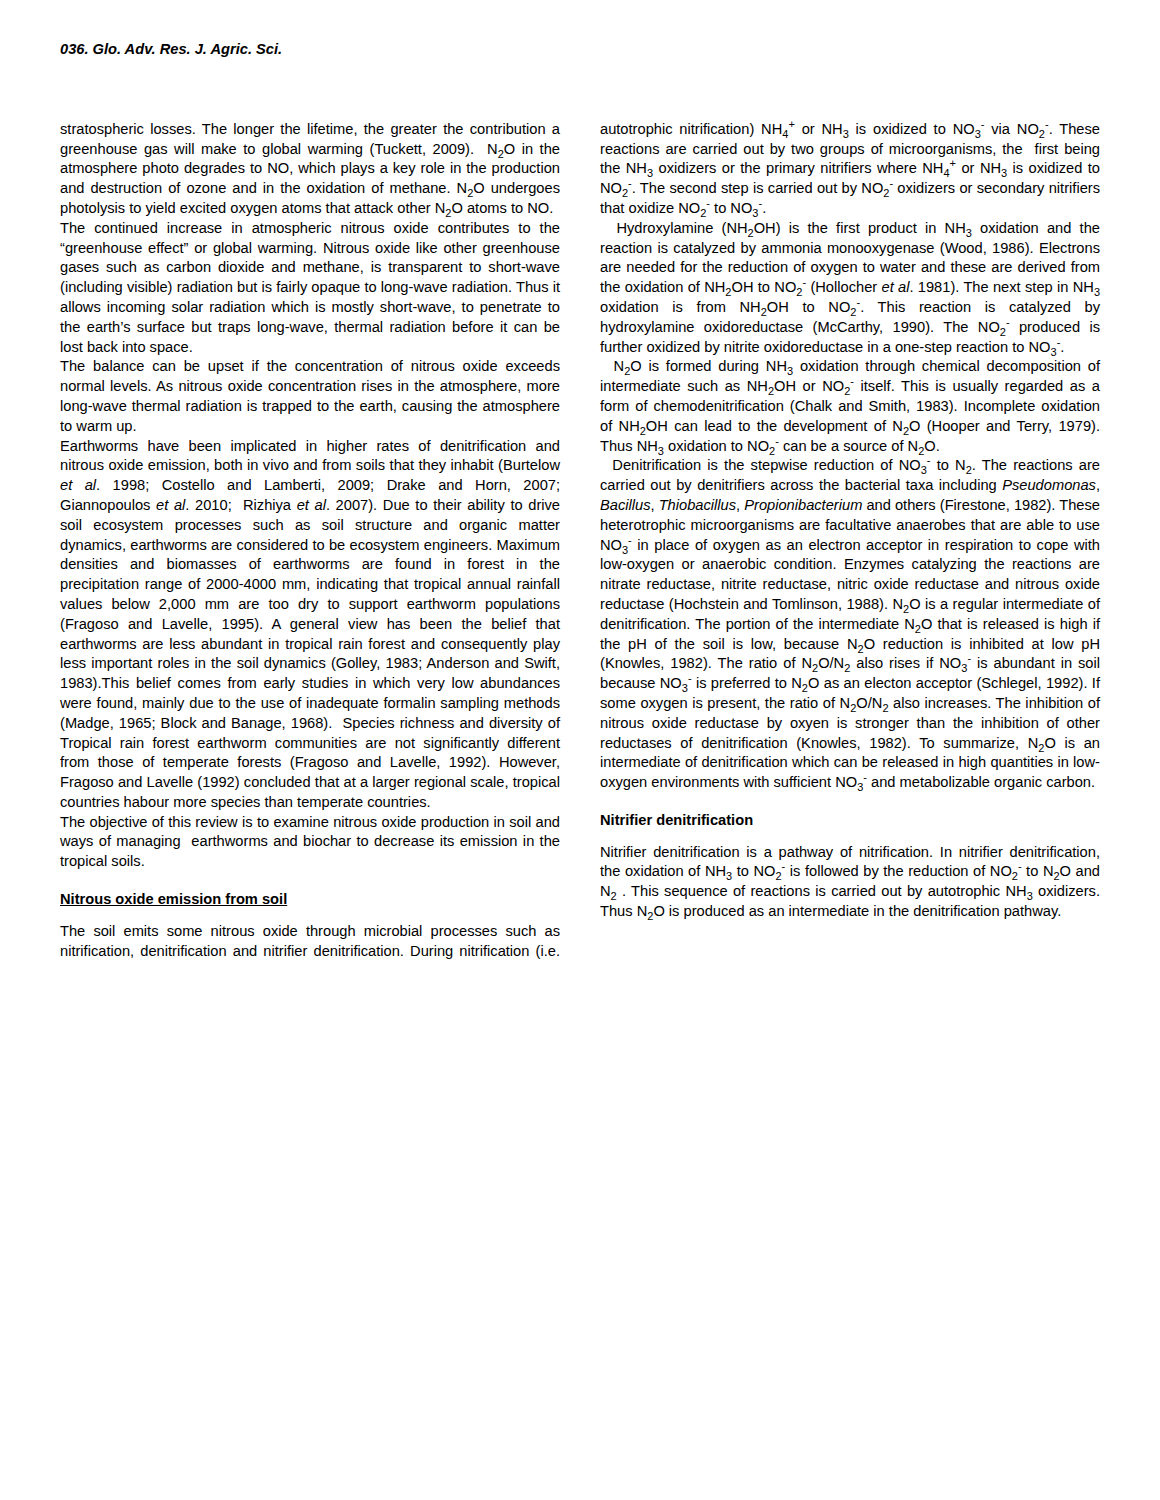036. Glo. Adv. Res. J. Agric. Sci.
stratospheric losses. The longer the lifetime, the greater the contribution a greenhouse gas will make to global warming (Tuckett, 2009). N2O in the atmosphere photo degrades to NO, which plays a key role in the production and destruction of ozone and in the oxidation of methane. N2O undergoes photolysis to yield excited oxygen atoms that attack other N2O atoms to NO.
The continued increase in atmospheric nitrous oxide contributes to the “greenhouse effect” or global warming. Nitrous oxide like other greenhouse gases such as carbon dioxide and methane, is transparent to short-wave (including visible) radiation but is fairly opaque to long-wave radiation. Thus it allows incoming solar radiation which is mostly short-wave, to penetrate to the earth’s surface but traps long-wave, thermal radiation before it can be lost back into space.
The balance can be upset if the concentration of nitrous oxide exceeds normal levels. As nitrous oxide concentration rises in the atmosphere, more long-wave thermal radiation is trapped to the earth, causing the atmosphere to warm up.
Earthworms have been implicated in higher rates of denitrification and nitrous oxide emission, both in vivo and from soils that they inhabit (Burtelow et al. 1998; Costello and Lamberti, 2009; Drake and Horn, 2007; Giannopoulos et al. 2010; Rizhiya et al. 2007). Due to their ability to drive soil ecosystem processes such as soil structure and organic matter dynamics, earthworms are considered to be ecosystem engineers. Maximum densities and biomasses of earthworms are found in forest in the precipitation range of 2000-4000 mm, indicating that tropical annual rainfall values below 2,000 mm are too dry to support earthworm populations (Fragoso and Lavelle, 1995). A general view has been the belief that earthworms are less abundant in tropical rain forest and consequently play less important roles in the soil dynamics (Golley, 1983; Anderson and Swift, 1983).This belief comes from early studies in which very low abundances were found, mainly due to the use of inadequate formalin sampling methods (Madge, 1965; Block and Banage, 1968). Species richness and diversity of Tropical rain forest earthworm communities are not significantly different from those of temperate forests (Fragoso and Lavelle, 1992). However, Fragoso and Lavelle (1992) concluded that at a larger regional scale, tropical countries habour more species than temperate countries.
The objective of this review is to examine nitrous oxide production in soil and ways of managing earthworms and biochar to decrease its emission in the tropical soils.
Nitrous oxide emission from soil
The soil emits some nitrous oxide through microbial processes such as nitrification, denitrification and nitrifier denitrification. During nitrification (i.e. autotrophic nitrification) NH4+ or NH3 is oxidized to NO3- via NO2-. These reactions are carried out by two groups of microorganisms, the first being the NH3 oxidizers or the primary nitrifiers where NH4+ or NH3 is oxidized to NO2-. The second step is carried out by NO2- oxidizers or secondary nitrifiers that oxidize NO2- to NO3-.
Hydroxylamine (NH2OH) is the first product in NH3 oxidation and the reaction is catalyzed by ammonia monooxygenase (Wood, 1986). Electrons are needed for the reduction of oxygen to water and these are derived from the oxidation of NH2OH to NO2- (Hollocher et al. 1981). The next step in NH3 oxidation is from NH2OH to NO2-. This reaction is catalyzed by hydroxylamine oxidoreductase (McCarthy, 1990). The NO2- produced is further oxidized by nitrite oxidoreductase in a one-step reaction to NO3-.
N2O is formed during NH3 oxidation through chemical decomposition of intermediate such as NH2OH or NO2- itself. This is usually regarded as a form of chemodenitrification (Chalk and Smith, 1983). Incomplete oxidation of NH2OH can lead to the development of N2O (Hooper and Terry, 1979). Thus NH3 oxidation to NO2- can be a source of N2O.
Denitrification is the stepwise reduction of NO3- to N2. The reactions are carried out by denitrifiers across the bacterial taxa including Pseudomonas, Bacillus, Thiobacillus, Propionibacterium and others (Firestone, 1982). These heterotrophic microorganisms are facultative anaerobes that are able to use NO3- in place of oxygen as an electron acceptor in respiration to cope with low-oxygen or anaerobic condition. Enzymes catalyzing the reactions are nitrate reductase, nitrite reductase, nitric oxide reductase and nitrous oxide reductase (Hochstein and Tomlinson, 1988). N2O is a regular intermediate of denitrification. The portion of the intermediate N2O that is released is high if the pH of the soil is low, because N2O reduction is inhibited at low pH (Knowles, 1982). The ratio of N2O/N2 also rises if NO3- is abundant in soil because NO3- is preferred to N2O as an electon acceptor (Schlegel, 1992). If some oxygen is present, the ratio of N2O/N2 also increases. The inhibition of nitrous oxide reductase by oxyen is stronger than the inhibition of other reductases of denitrification (Knowles, 1982). To summarize, N2O is an intermediate of denitrification which can be released in high quantities in low-oxygen environments with sufficient NO3- and metabolizable organic carbon.
Nitrifier denitrification
Nitrifier denitrification is a pathway of nitrification. In nitrifier denitrification, the oxidation of NH3 to NO2- is followed by the reduction of NO2- to N2O and N2 . This sequence of reactions is carried out by autotrophic NH3 oxidizers. Thus N2O is produced as an intermediate in the denitrification pathway.